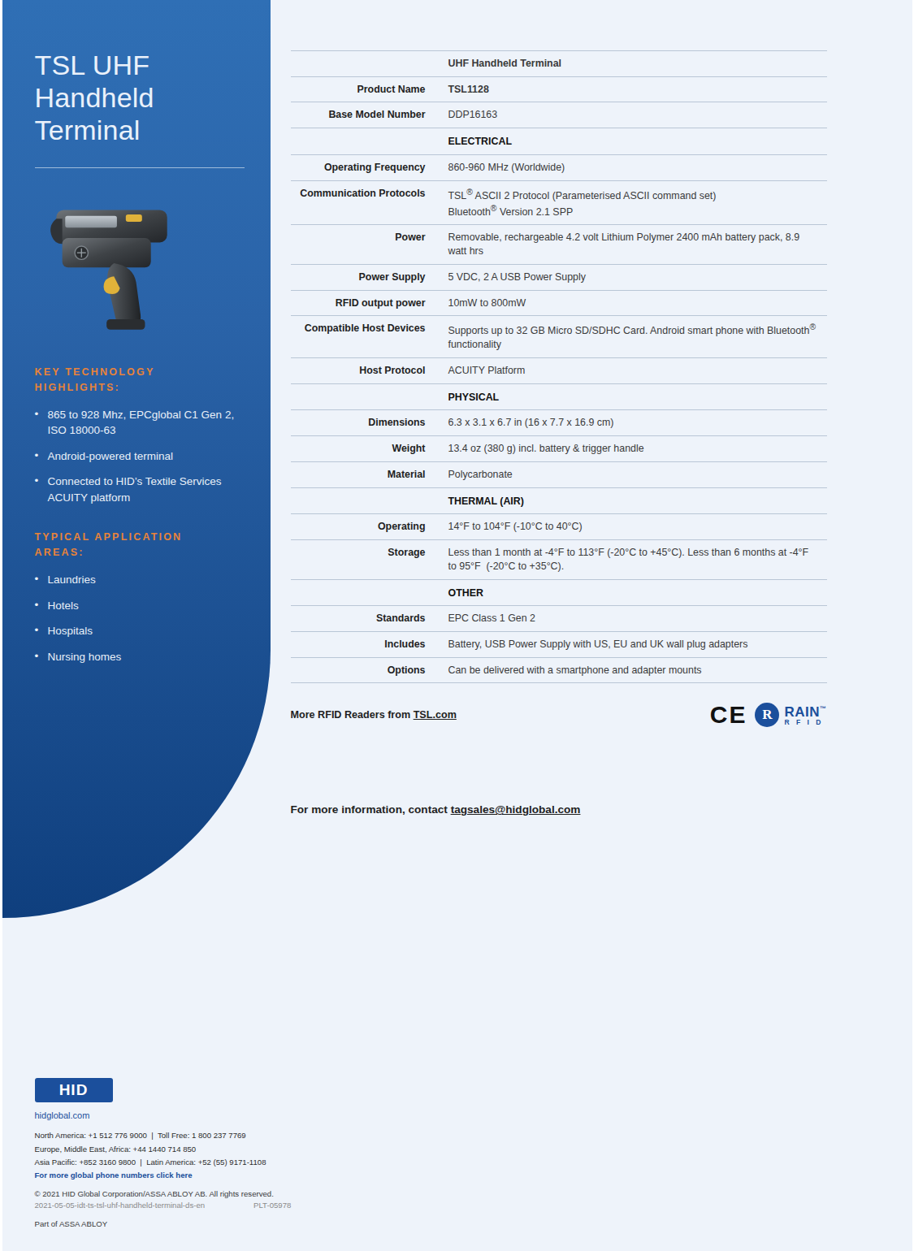TSL UHF
Handheld
Terminal
Key Technology
Highlights:
865 to 928 Mhz, EPCglobal C1 Gen 2, ISO 18000-63
Android-powered terminal
Connected to HID’s Textile Services ACUITY platform
Typical Application
Areas:
Laundries
Hotels
Hospitals
Nursing homes
| | UHF Handheld Terminal |
| Product Name | TSL1128 |
| Base Model Number | DDP16163 |
| | ELECTRICAL |
| Operating Frequency | 860-960 MHz (Worldwide) |
| Communication Protocols | TSL ® ASCII 2 Protocol (Parameterised ASCII command set) Bluetooth ® Version 2.1 SPP |
| Power | Removable, rechargeable 4.2 volt Lithium Polymer 2400 mAh battery pack, 8.9 watt hrs |
| Power Supply | 5 VDC, 2 A USB Power Supply |
| RFID output power | 10mW to 800mW |
| Compatible Host Devices | Supports up to 32 GB Micro SD/SDHC Card. Android smart phone with Bluetooth ® functionality |
| Host Protocol | ACUITY Platform |
| | PHYSICAL |
| Dimensions | 6.3 x 3.1 x 6.7 in (16 x 7.7 x 16.9 cm) |
| Weight | 13.4 oz (380 g) incl. battery & trigger handle |
| Material | Polycarbonate |
| | THERMAL (AIR) |
| Operating | 14°F to 104°F (-10°C to 40°C) |
| Storage | Less than 1 month at -4°F to 113°F (-20°C to +45°C). Less than 6 months at -4°F to 95°F (-20°C to +35°C). |
| | OTHER |
| Standards | EPC Class 1 Gen 2 |
| Includes | Battery, USB Power Supply with US, EU and UK wall plug adapters |
| Options | Can be delivered with a smartphone and adapter mounts |
More RFID Readers from TSL.com
C E
R
RAIN™
R F I D
For more information, contact tagsales@hidglobal.com
HID
hidglobal.com
North America: +1 512 776 9000 | Toll Free: 1 800 237 7769
Europe, Middle East, Africa: +44 1440 714 850
Asia Pacific: +852 3160 9800 | Latin America: +52 (55) 9171-1108
For more global phone numbers click here
© 2021 HID Global Corporation/ASSA ABLOY AB. All rights reserved.
2021-05-05-idt-ts-tsl-uhf-handheld-terminal-ds-en PLT-05978
Part of ASSA ABLOY